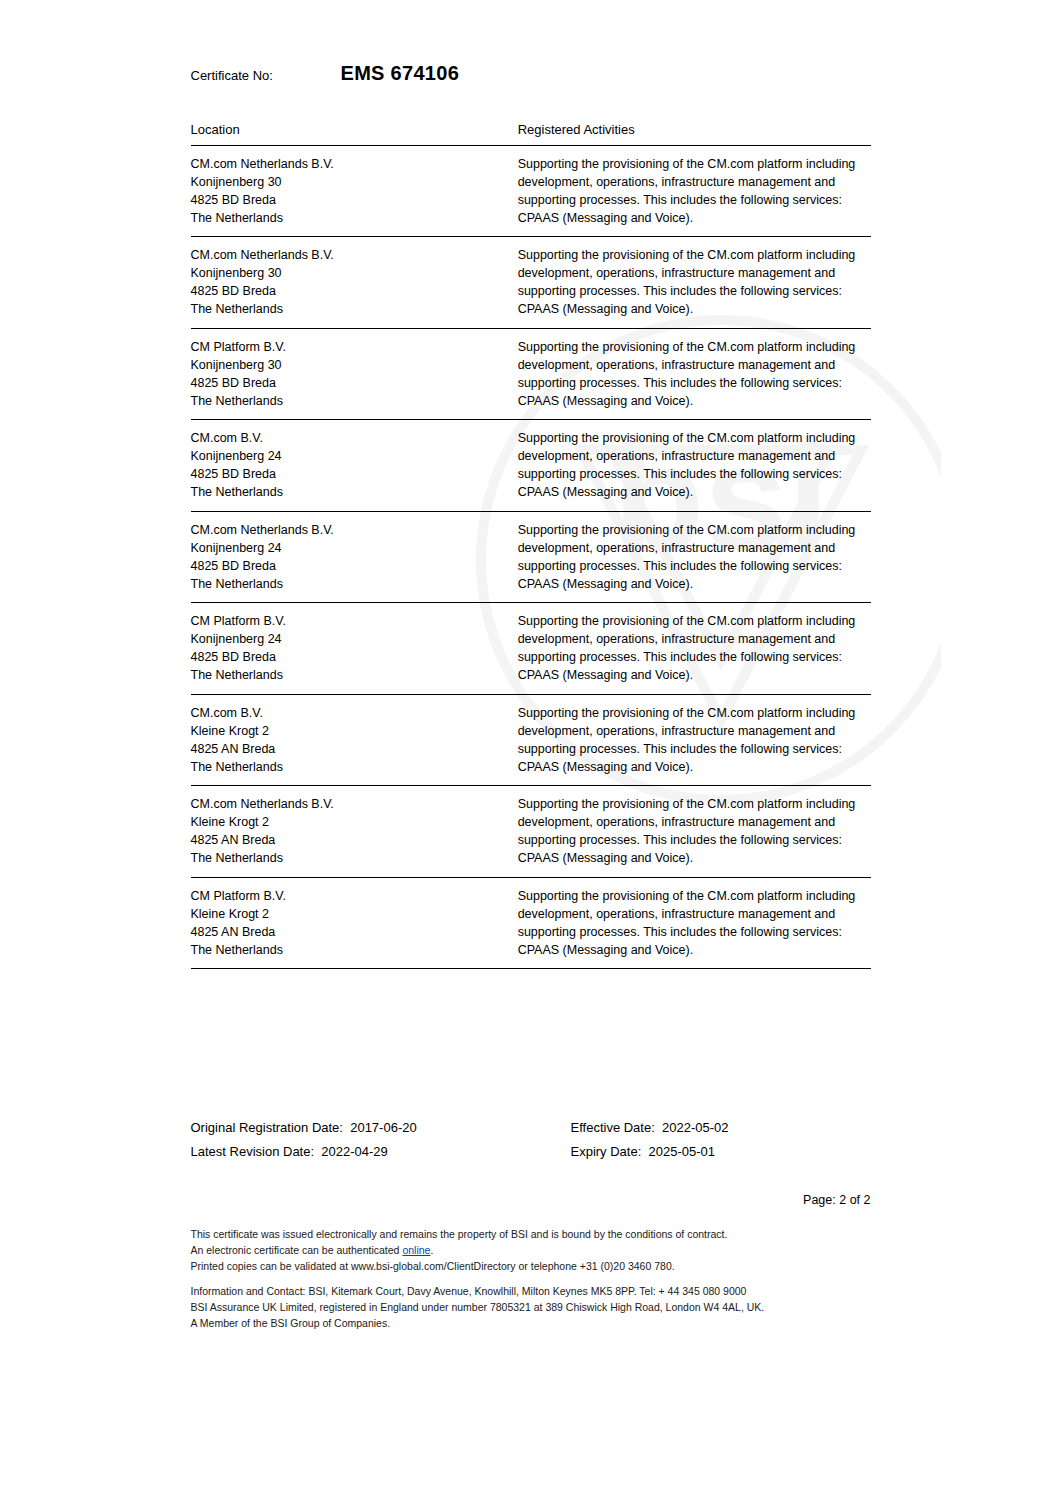bsi
Certificate No:
EMS 674106
| Location | Registered Activities |
| --- | --- |
| CM.com Netherlands B.V. Konijnenberg 30 4825 BD Breda The Netherlands | Supporting the provisioning of the CM.com platform including development, operations, infrastructure management and supporting processes. This includes the following services: CPAAS (Messaging and Voice). |
| CM.com Netherlands B.V. Konijnenberg 30 4825 BD Breda The Netherlands | Supporting the provisioning of the CM.com platform including development, operations, infrastructure management and supporting processes. This includes the following services: CPAAS (Messaging and Voice). |
| CM Platform B.V. Konijnenberg 30 4825 BD Breda The Netherlands | Supporting the provisioning of the CM.com platform including development, operations, infrastructure management and supporting processes. This includes the following services: CPAAS (Messaging and Voice). |
| CM.com B.V. Konijnenberg 24 4825 BD Breda The Netherlands | Supporting the provisioning of the CM.com platform including development, operations, infrastructure management and supporting processes. This includes the following services: CPAAS (Messaging and Voice). |
| CM.com Netherlands B.V. Konijnenberg 24 4825 BD Breda The Netherlands | Supporting the provisioning of the CM.com platform including development, operations, infrastructure management and supporting processes. This includes the following services: CPAAS (Messaging and Voice). |
| CM Platform B.V. Konijnenberg 24 4825 BD Breda The Netherlands | Supporting the provisioning of the CM.com platform including development, operations, infrastructure management and supporting processes. This includes the following services: CPAAS (Messaging and Voice). |
| CM.com B.V. Kleine Krogt 2 4825 AN Breda The Netherlands | Supporting the provisioning of the CM.com platform including development, operations, infrastructure management and supporting processes. This includes the following services: CPAAS (Messaging and Voice). |
| CM.com Netherlands B.V. Kleine Krogt 2 4825 AN Breda The Netherlands | Supporting the provisioning of the CM.com platform including development, operations, infrastructure management and supporting processes. This includes the following services: CPAAS (Messaging and Voice). |
| CM Platform B.V. Kleine Krogt 2 4825 AN Breda The Netherlands | Supporting the provisioning of the CM.com platform including development, operations, infrastructure management and supporting processes. This includes the following services: CPAAS (Messaging and Voice). |
Original Registration Date: 2017-06-20
Latest Revision Date: 2022-04-29
Effective Date: 2022-05-02
Expiry Date: 2025-05-01
Page: 2 of 2
This certificate was issued electronically and remains the property of BSI and is bound by the conditions of contract.
An electronic certificate can be authenticated online.
Printed copies can be validated at www.bsi-global.com/ClientDirectory or telephone +31 (0)20 3460 780.
Information and Contact: BSI, Kitemark Court, Davy Avenue, Knowlhill, Milton Keynes MK5 8PP. Tel: + 44 345 080 9000
BSI Assurance UK Limited, registered in England under number 7805321 at 389 Chiswick High Road, London W4 4AL, UK.
A Member of the BSI Group of Companies.